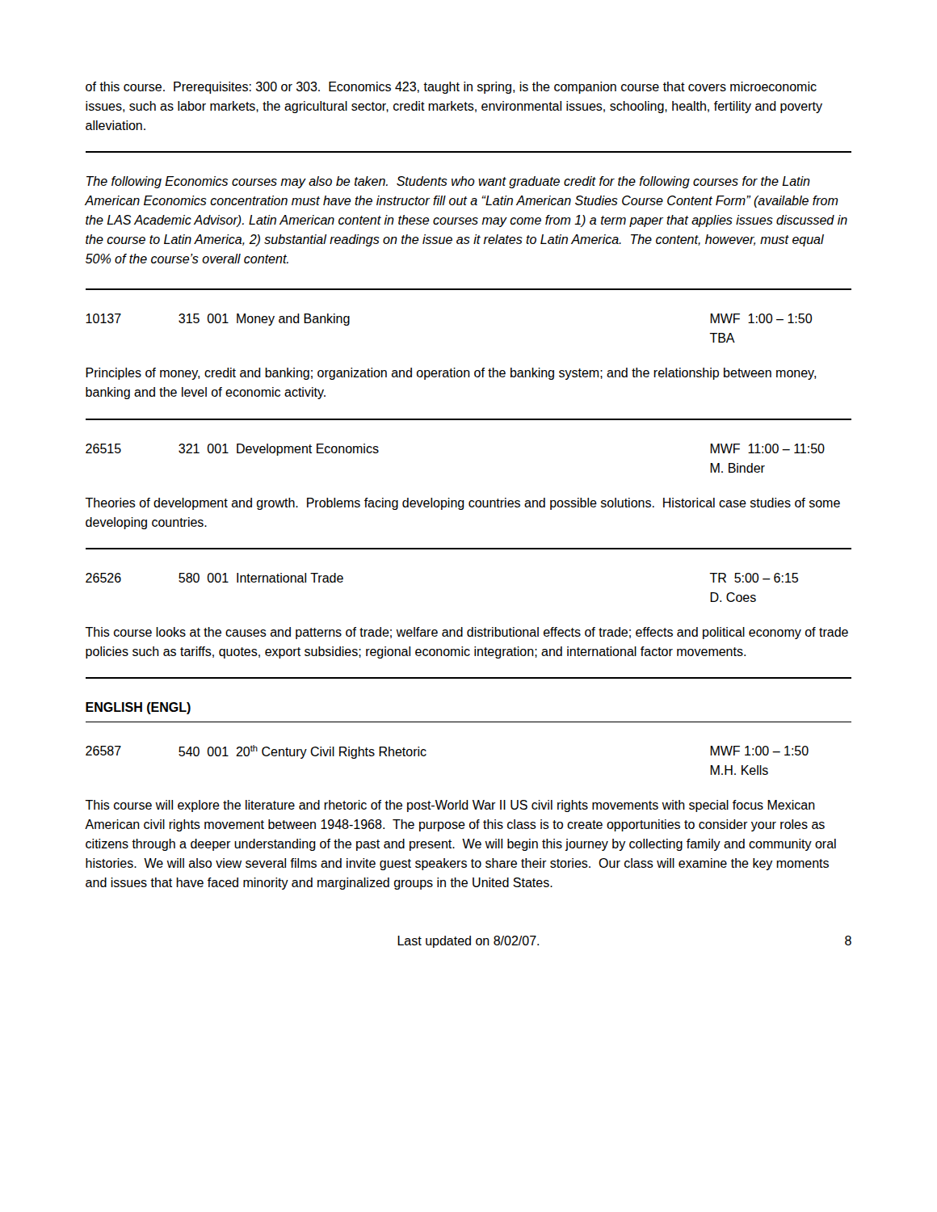of this course. Prerequisites: 300 or 303. Economics 423, taught in spring, is the companion course that covers microeconomic issues, such as labor markets, the agricultural sector, credit markets, environmental issues, schooling, health, fertility and poverty alleviation.
The following Economics courses may also be taken. Students who want graduate credit for the following courses for the Latin American Economics concentration must have the instructor fill out a “Latin American Studies Course Content Form” (available from the LAS Academic Advisor). Latin American content in these courses may come from 1) a term paper that applies issues discussed in the course to Latin America, 2) substantial readings on the issue as it relates to Latin America. The content, however, must equal 50% of the course’s overall content.
10137 315 001 Money and Banking
MWF 1:00 – 1:50
TBA
Principles of money, credit and banking; organization and operation of the banking system; and the relationship between money, banking and the level of economic activity.
26515 321 001 Development Economics
MWF 11:00 – 11:50
M. Binder
Theories of development and growth. Problems facing developing countries and possible solutions. Historical case studies of some developing countries.
26526 580 001 International Trade
TR 5:00 – 6:15
D. Coes
This course looks at the causes and patterns of trade; welfare and distributional effects of trade; effects and political economy of trade policies such as tariffs, quotes, export subsidies; regional economic integration; and international factor movements.
ENGLISH (ENGL)
26587 540 001 20th Century Civil Rights Rhetoric
MWF 1:00 – 1:50
M.H. Kells
This course will explore the literature and rhetoric of the post-World War II US civil rights movements with special focus Mexican American civil rights movement between 1948-1968. The purpose of this class is to create opportunities to consider your roles as citizens through a deeper understanding of the past and present. We will begin this journey by collecting family and community oral histories. We will also view several films and invite guest speakers to share their stories. Our class will examine the key moments and issues that have faced minority and marginalized groups in the United States.
Last updated on 8/02/07. 8